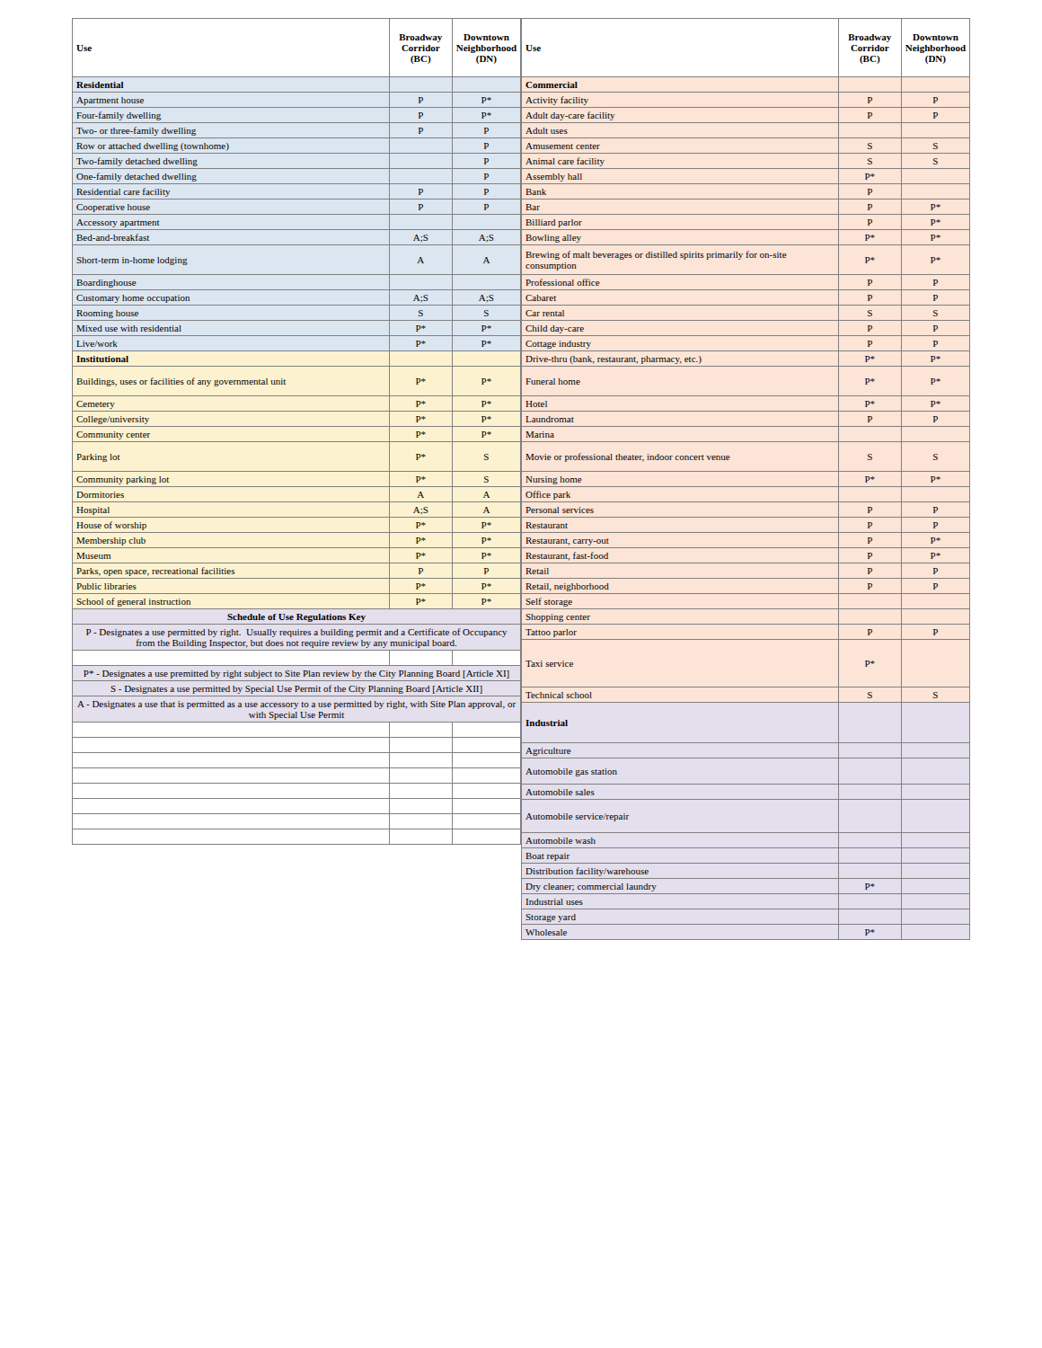| / Use / Broadway Corridor (BC) / Downtown Neighborhood (DN) / / --- / --- / --- / / Residential / / / / Apartment house / P / P* / / Four-family dwelling / P / P* / / Two- or three-family dwelling / P / P / / Row or attached dwelling (townhome) / / P / / Two-family detached dwelling / / P / / One-family detached dwelling / / P / / Residential care facility / P / P / / Cooperative house / P / P / / Accessory apartment / / / / Bed-and-breakfast / A;S / A;S / / Short-term in-home lodging / A / A / / Boardinghouse / / / / Customary home occupation / A;S / A;S / / Rooming house / S / S / / Mixed use with residential / P* / P* / / Live/work / P* / P* / / Institutional / / / / Buildings, uses or facilities of any governmental unit / P* / P* / / Cemetery / P* / P* / / College/university / P* / P* / / Community center / P* / P* / / Parking lot / P* / S / / Community parking lot / P* / S / / Dormitories / A / A / / Hospital / A;S / A / / House of worship / P* / P* / / Membership club / P* / P* / / Museum / P* / P* / / Parks, open space, recreational facilities / P / P / / Public libraries / P* / P* / / School of general instruction / P* / P* / / Schedule of Use Regulations Key / / P - Designates a use permitted by right. Usually requires a building permit and a Certificate of Occupancy from the Building Inspector, but does not require review by any municipal board. / / P* - Designates a use premitted by right subject to Site Plan review by the City Planning Board [Article XI] / / S - Designates a use permitted by Special Use Permit of the City Planning Board [Article XII] / / A - Designates a use that is permitted as a use accessory to a use permitted by right, with Site Plan approval, or with Special Use Permit / | / Use / Broadway Corridor (BC) / Downtown Neighborhood (DN) / / --- / --- / --- / / Commercial / / / / Activity facility / P / P / / Adult day-care facility / P / P / / Adult uses / / / / Amusement center / S / S / / Animal care facility / S / S / / Assembly hall / P* / / / Bank / P / / / Bar / P / P* / / Billiard parlor / P / P* / / Bowling alley / P* / P* / / Brewing of malt beverages or distilled spirits primarily for on-site consumption / P* / P* / / Professional office / P / P / / Cabaret / P / P / / Car rental / S / S / / Child day-care / P / P / / Cottage industry / P / P / / Drive-thru (bank, restaurant, pharmacy, etc.) / P* / P* / / Funeral home / P* / P* / / Hotel / P* / P* / / Laundromat / P / P / / Marina / / / / Movie or professional theater, indoor concert venue / S / S / / Nursing home / P* / P* / / Office park / / / / Personal services / P / P / / Restaurant / P / P / / Restaurant, carry-out / P / P* / / Restaurant, fast-food / P / P* / / Retail / P / P / / Retail, neighborhood / P / P / / Self storage / / / / Shopping center / / / / Tattoo parlor / P / P / / Taxi service / P* / / / Technical school / S / S / / Industrial / / / / Agriculture / / / / Automobile gas station / / / / Automobile sales / / / / Automobile service/repair / / / / Automobile wash / / / / Boat repair / / / / Distribution facility/warehouse / / / / Dry cleaner; commercial laundry / P* / / / Industrial uses / / / / Storage yard / / / / Wholesale / P* / / |